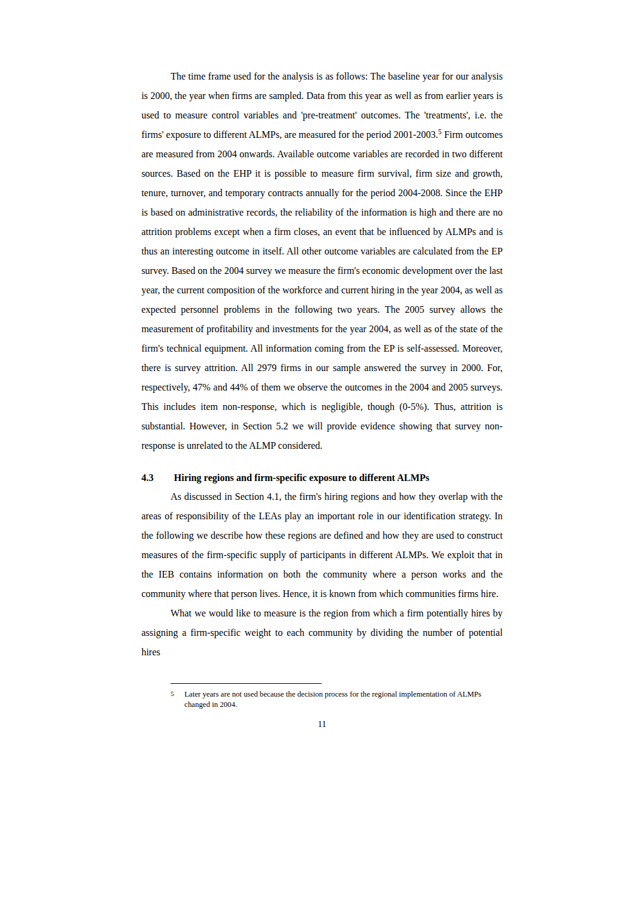The time frame used for the analysis is as follows: The baseline year for our analysis is 2000, the year when firms are sampled. Data from this year as well as from earlier years is used to measure control variables and 'pre-treatment' outcomes. The 'treatments', i.e. the firms' exposure to different ALMPs, are measured for the period 2001-2003.5 Firm outcomes are measured from 2004 onwards. Available outcome variables are recorded in two different sources. Based on the EHP it is possible to measure firm survival, firm size and growth, tenure, turnover, and temporary contracts annually for the period 2004-2008. Since the EHP is based on administrative records, the reliability of the information is high and there are no attrition problems except when a firm closes, an event that be influenced by ALMPs and is thus an interesting outcome in itself. All other outcome variables are calculated from the EP survey. Based on the 2004 survey we measure the firm's economic development over the last year, the current composition of the workforce and current hiring in the year 2004, as well as expected personnel problems in the following two years. The 2005 survey allows the measurement of profitability and investments for the year 2004, as well as of the state of the firm's technical equipment. All information coming from the EP is self-assessed. Moreover, there is survey attrition. All 2979 firms in our sample answered the survey in 2000. For, respectively, 47% and 44% of them we observe the outcomes in the 2004 and 2005 surveys. This includes item non-response, which is negligible, though (0-5%). Thus, attrition is substantial. However, in Section 5.2 we will provide evidence showing that survey non-response is unrelated to the ALMP considered.
4.3 Hiring regions and firm-specific exposure to different ALMPs
As discussed in Section 4.1, the firm's hiring regions and how they overlap with the areas of responsibility of the LEAs play an important role in our identification strategy. In the following we describe how these regions are defined and how they are used to construct measures of the firm-specific supply of participants in different ALMPs. We exploit that in the IEB contains information on both the community where a person works and the community where that person lives. Hence, it is known from which communities firms hire.
What we would like to measure is the region from which a firm potentially hires by assigning a firm-specific weight to each community by dividing the number of potential hires
5 Later years are not used because the decision process for the regional implementation of ALMPs changed in 2004.
11